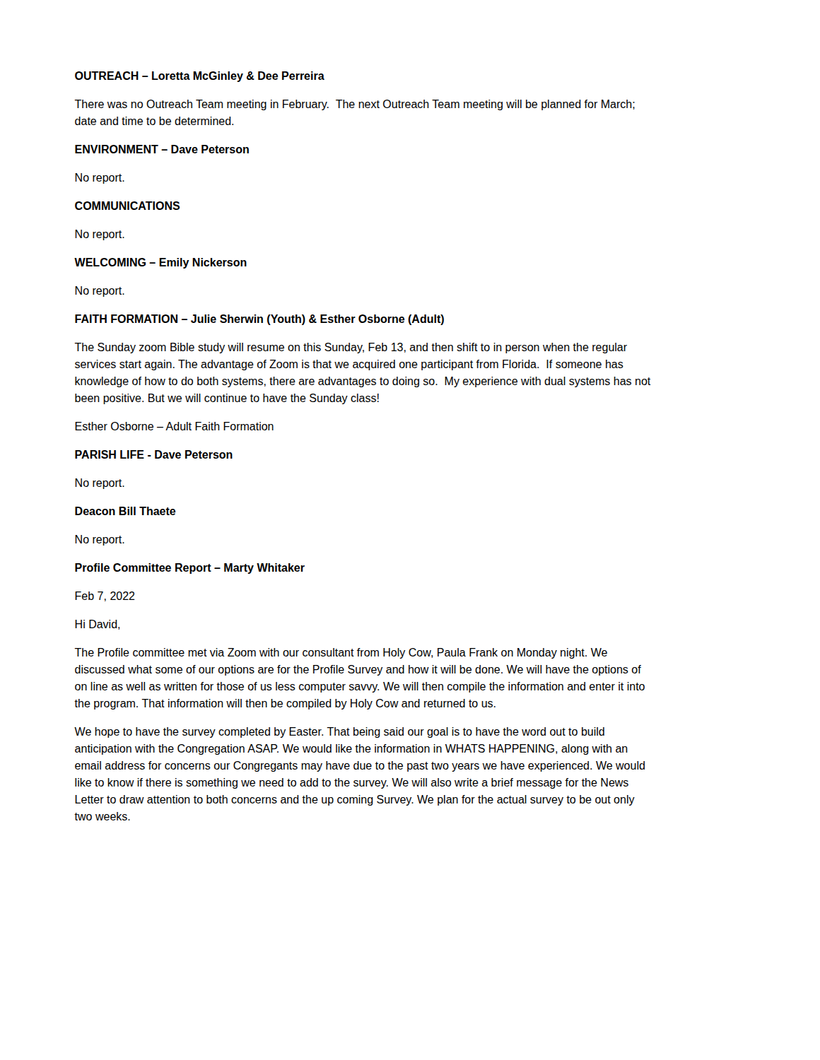OUTREACH – Loretta McGinley & Dee Perreira
There was no Outreach Team meeting in February. The next Outreach Team meeting will be planned for March; date and time to be determined.
ENVIRONMENT – Dave Peterson
No report.
COMMUNICATIONS
No report.
WELCOMING – Emily Nickerson
No report.
FAITH FORMATION – Julie Sherwin (Youth) & Esther Osborne (Adult)
The Sunday zoom Bible study will resume on this Sunday, Feb 13, and then shift to in person when the regular services start again. The advantage of Zoom is that we acquired one participant from Florida. If someone has knowledge of how to do both systems, there are advantages to doing so. My experience with dual systems has not been positive. But we will continue to have the Sunday class!
Esther Osborne – Adult Faith Formation
PARISH LIFE - Dave Peterson
No report.
Deacon Bill Thaete
No report.
Profile Committee Report – Marty Whitaker
Feb 7, 2022
Hi David,
The Profile committee met via Zoom with our consultant from Holy Cow, Paula Frank on Monday night. We discussed what some of our options are for the Profile Survey and how it will be done. We will have the options of on line as well as written for those of us less computer savvy. We will then compile the information and enter it into the program. That information will then be compiled by Holy Cow and returned to us.
We hope to have the survey completed by Easter. That being said our goal is to have the word out to build anticipation with the Congregation ASAP. We would like the information in WHATS HAPPENING, along with an email address for concerns our Congregants may have due to the past two years we have experienced. We would like to know if there is something we need to add to the survey. We will also write a brief message for the News Letter to draw attention to both concerns and the up coming Survey. We plan for the actual survey to be out only two weeks.